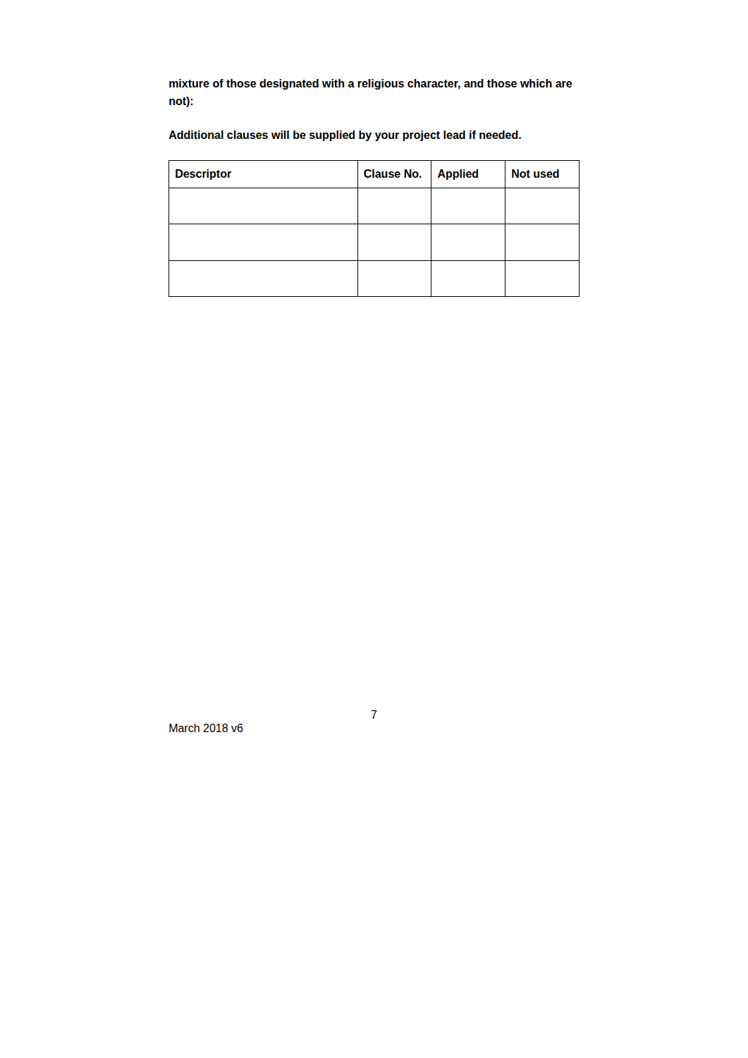mixture of those designated with a religious character, and those which are not):
Additional clauses will be supplied by your project lead if needed.
| Descriptor | Clause No. | Applied | Not used |
| --- | --- | --- | --- |
7 March 2018 v6